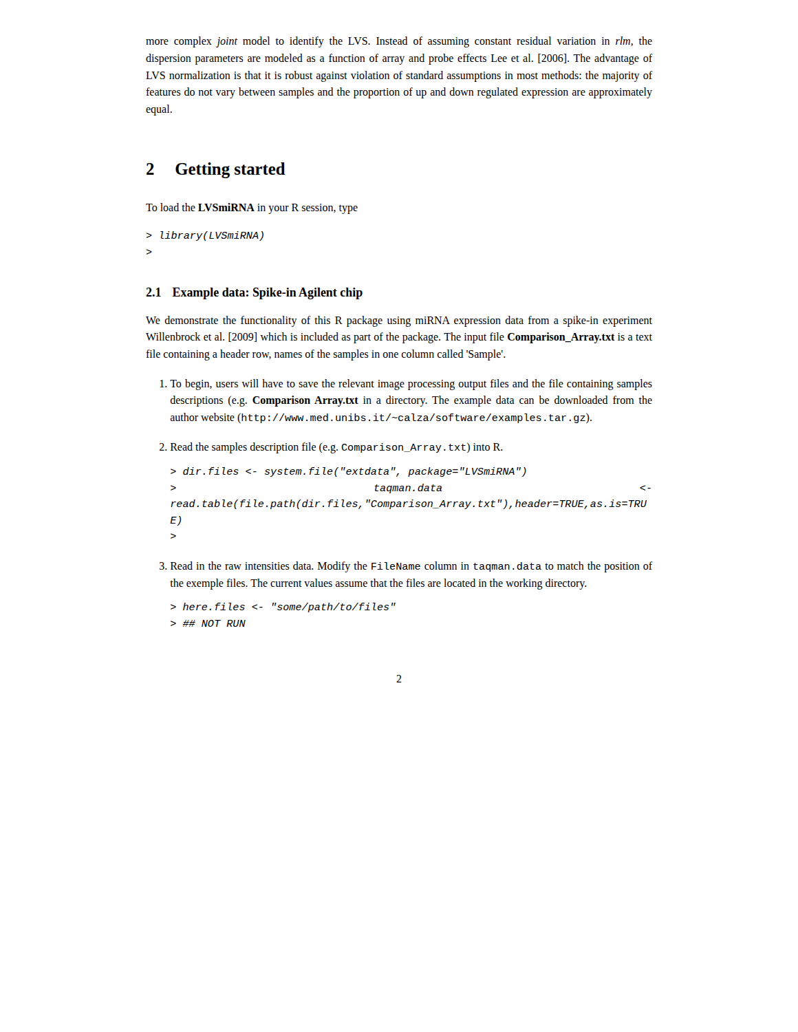more complex joint model to identify the LVS. Instead of assuming constant residual variation in rlm, the dispersion parameters are modeled as a function of array and probe effects Lee et al. [2006]. The advantage of LVS normalization is that it is robust against violation of standard assumptions in most methods: the majority of features do not vary between samples and the proportion of up and down regulated expression are approximately equal.
2 Getting started
To load the LVSmiRNA in your R session, type
> library(LVSmiRNA)
>
2.1 Example data: Spike-in Agilent chip
We demonstrate the functionality of this R package using miRNA expression data from a spike-in experiment Willenbrock et al. [2009] which is included as part of the package. The input file Comparison_Array.txt is a text file containing a header row, names of the samples in one column called 'Sample'.
To begin, users will have to save the relevant image processing output files and the file containing samples descriptions (e.g. Comparison Array.txt in a directory. The example data can be downloaded from the author website (http://www.med.unibs.it/~calza/software/examples.tar.gz).
Read the samples description file (e.g. Comparison_Array.txt) into R.
> dir.files <- system.file("extdata", package="LVSmiRNA")
> taqman.data <- read.table(file.path(dir.files,"Comparison_Array.txt"),header=TRUE,as.is=TRUE)
>
Read in the raw intensities data. Modify the FileName column in taqman.data to match the position of the exemple files. The current values assume that the files are located in the working directory.
> here.files <- "some/path/to/files"
> ## NOT RUN
2